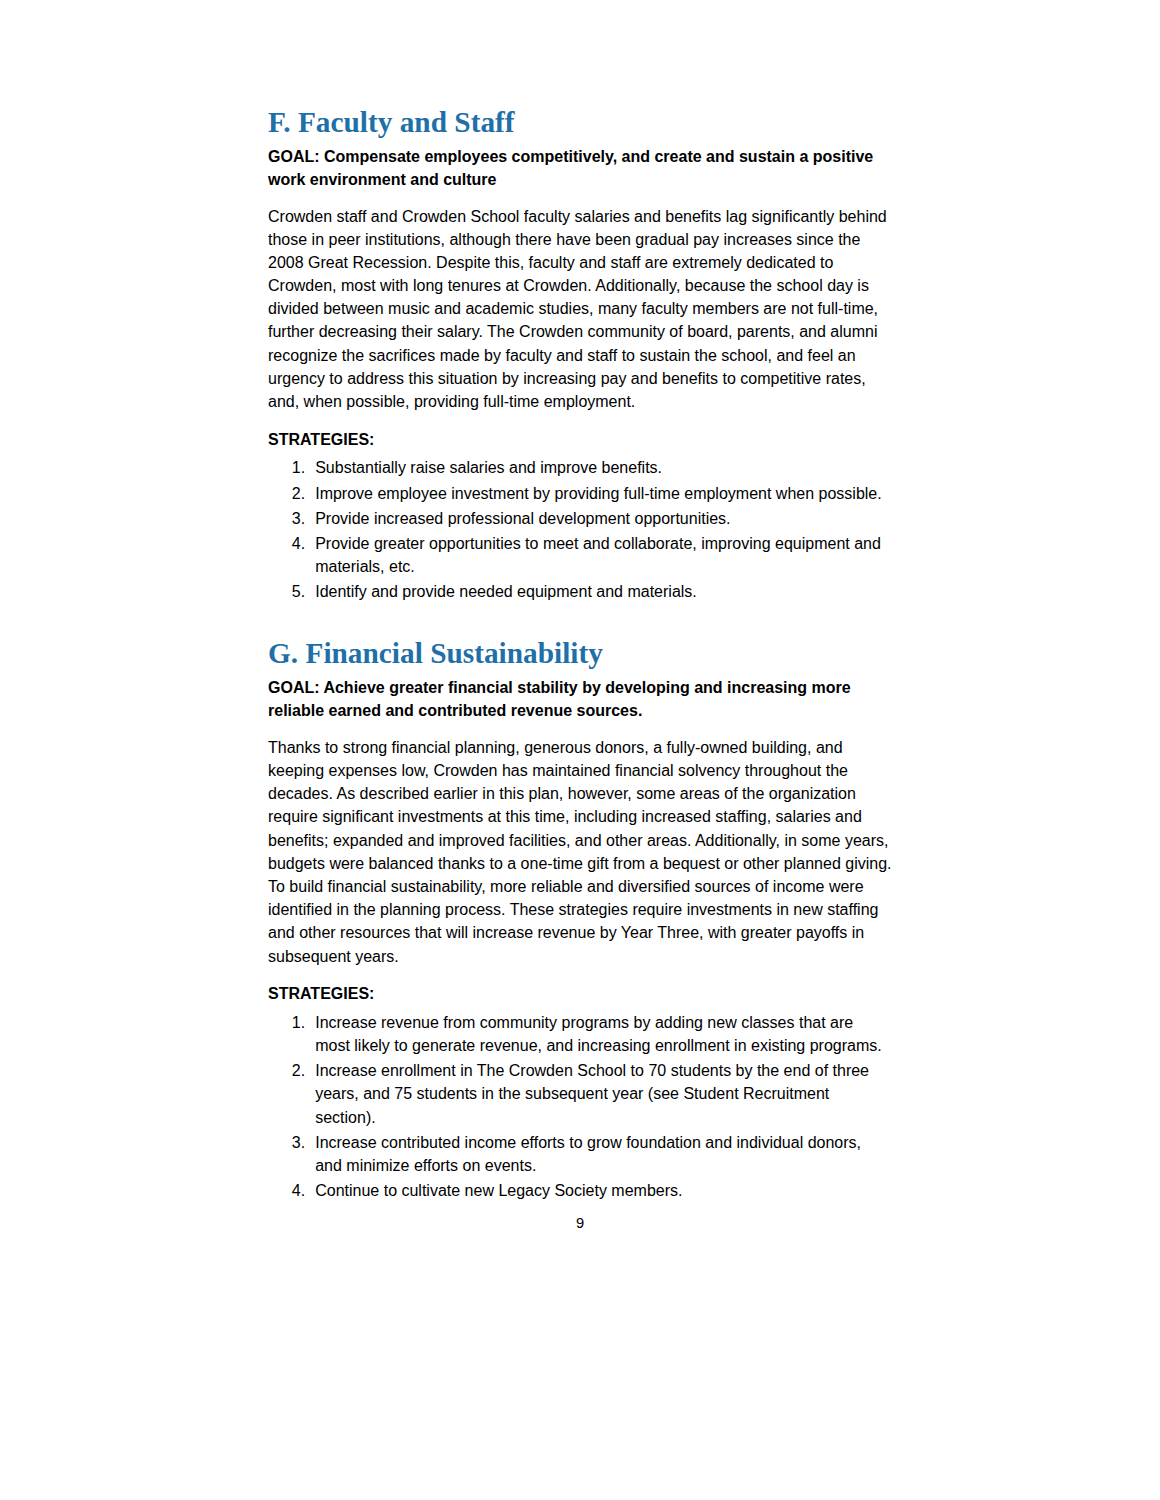F. Faculty and Staff
GOAL: Compensate employees competitively, and create and sustain a positive work environment and culture
Crowden staff and Crowden School faculty salaries and benefits lag significantly behind those in peer institutions, although there have been gradual pay increases since the 2008 Great Recession. Despite this, faculty and staff are extremely dedicated to Crowden, most with long tenures at Crowden. Additionally, because the school day is divided between music and academic studies, many faculty members are not full-time, further decreasing their salary. The Crowden community of board, parents, and alumni recognize the sacrifices made by faculty and staff to sustain the school, and feel an urgency to address this situation by increasing pay and benefits to competitive rates, and, when possible, providing full-time employment.
STRATEGIES:
Substantially raise salaries and improve benefits.
Improve employee investment by providing full-time employment when possible.
Provide increased professional development opportunities.
Provide greater opportunities to meet and collaborate, improving equipment and materials, etc.
Identify and provide needed equipment and materials.
G. Financial Sustainability
GOAL: Achieve greater financial stability by developing and increasing more reliable earned and contributed revenue sources.
Thanks to strong financial planning, generous donors, a fully-owned building, and keeping expenses low, Crowden has maintained financial solvency throughout the decades. As described earlier in this plan, however, some areas of the organization require significant investments at this time, including increased staffing, salaries and benefits; expanded and improved facilities, and other areas. Additionally, in some years, budgets were balanced thanks to a one-time gift from a bequest or other planned giving. To build financial sustainability, more reliable and diversified sources of income were identified in the planning process. These strategies require investments in new staffing and other resources that will increase revenue by Year Three, with greater payoffs in subsequent years.
STRATEGIES:
Increase revenue from community programs by adding new classes that are most likely to generate revenue, and increasing enrollment in existing programs.
Increase enrollment in The Crowden School to 70 students by the end of three years, and 75 students in the subsequent year (see Student Recruitment section).
Increase contributed income efforts to grow foundation and individual donors, and minimize efforts on events.
Continue to cultivate new Legacy Society members.
9